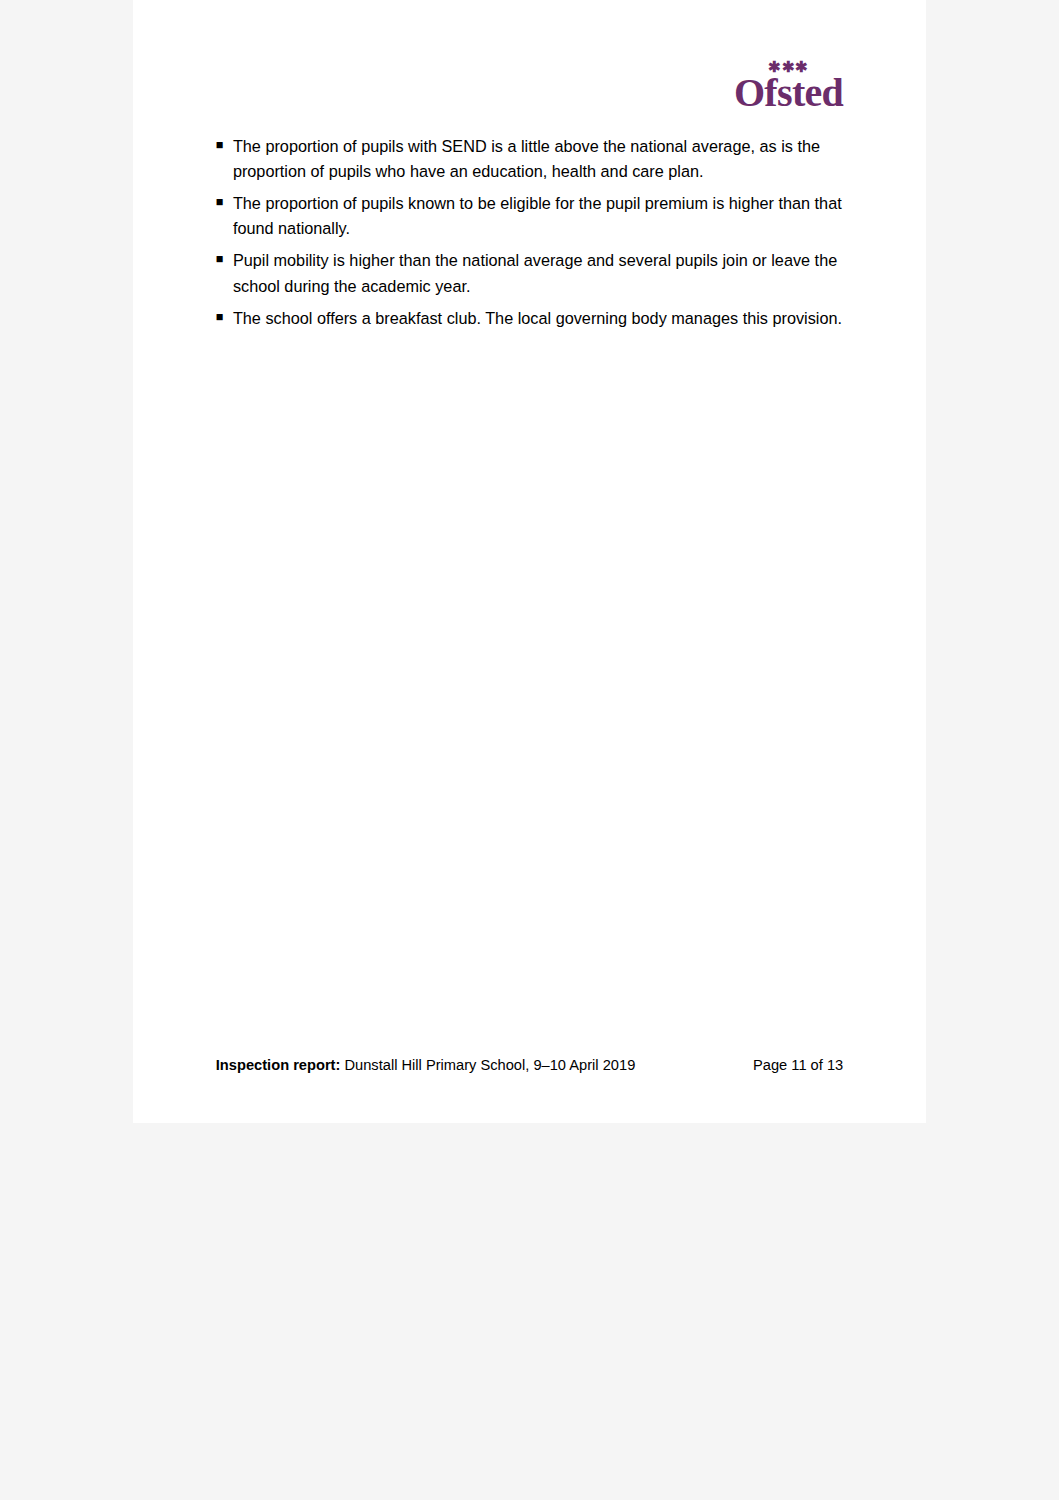✱✱✱
Ofsted
The proportion of pupils with SEND is a little above the national average, as is the proportion of pupils who have an education, health and care plan.
The proportion of pupils known to be eligible for the pupil premium is higher than that found nationally.
Pupil mobility is higher than the national average and several pupils join or leave the school during the academic year.
The school offers a breakfast club. The local governing body manages this provision.
Inspection report: Dunstall Hill Primary School, 9–10 April 2019
Page 11 of 13